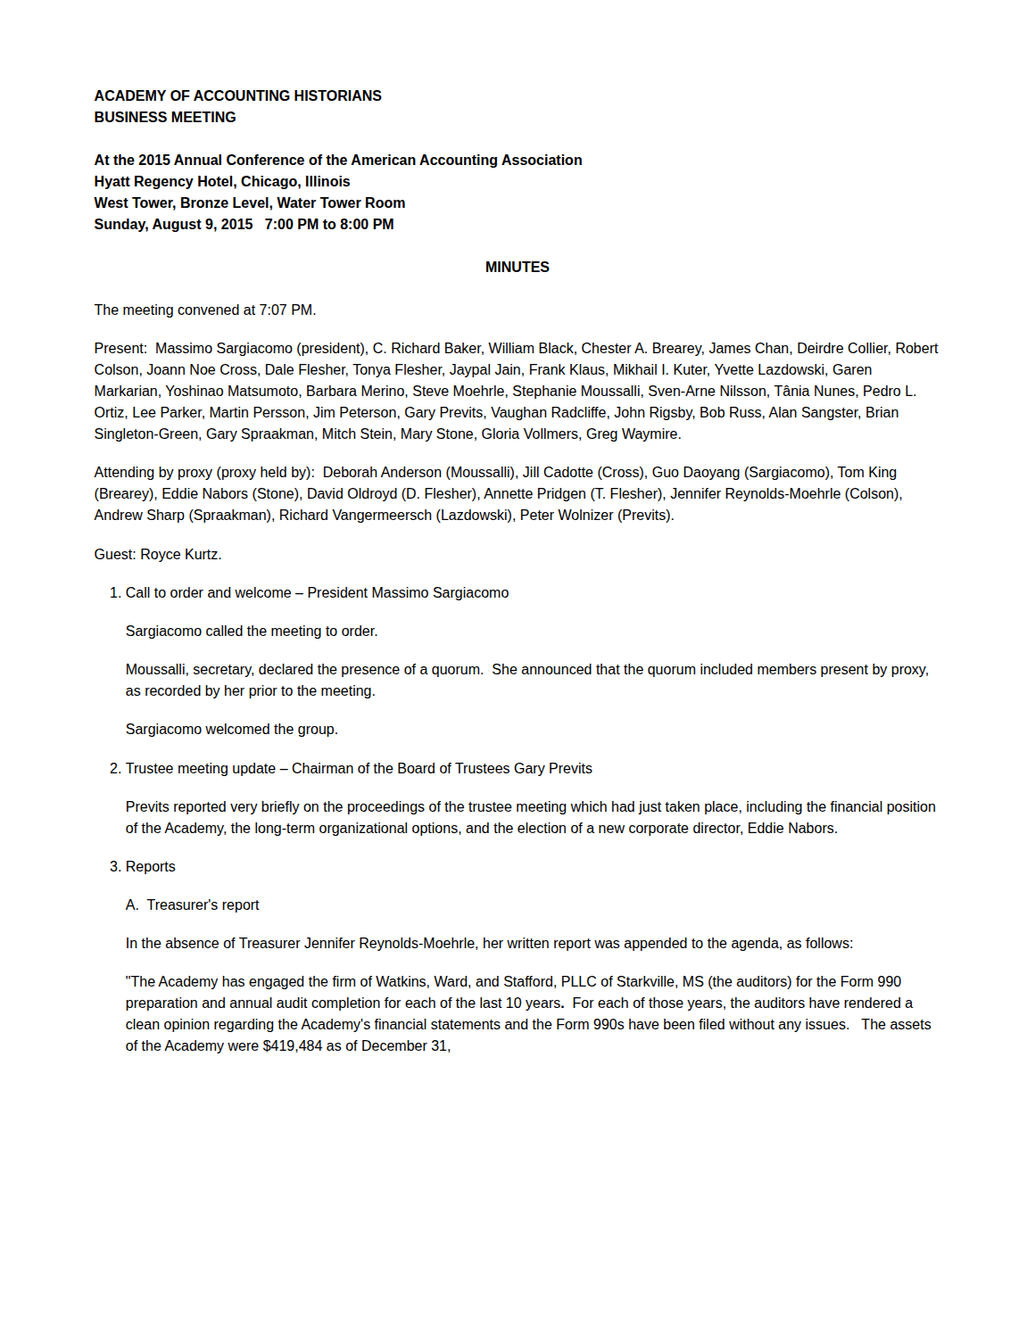ACADEMY OF ACCOUNTING HISTORIANS
BUSINESS MEETING
At the 2015 Annual Conference of the American Accounting Association
Hyatt Regency Hotel, Chicago, Illinois
West Tower, Bronze Level, Water Tower Room
Sunday, August 9, 2015 7:00 PM to 8:00 PM
MINUTES
The meeting convened at 7:07 PM.
Present: Massimo Sargiacomo (president), C. Richard Baker, William Black, Chester A. Brearey, James Chan, Deirdre Collier, Robert Colson, Joann Noe Cross, Dale Flesher, Tonya Flesher, Jaypal Jain, Frank Klaus, Mikhail I. Kuter, Yvette Lazdowski, Garen Markarian, Yoshinao Matsumoto, Barbara Merino, Steve Moehrle, Stephanie Moussalli, Sven-Arne Nilsson, Tânia Nunes, Pedro L. Ortiz, Lee Parker, Martin Persson, Jim Peterson, Gary Previts, Vaughan Radcliffe, John Rigsby, Bob Russ, Alan Sangster, Brian Singleton-Green, Gary Spraakman, Mitch Stein, Mary Stone, Gloria Vollmers, Greg Waymire.
Attending by proxy (proxy held by): Deborah Anderson (Moussalli), Jill Cadotte (Cross), Guo Daoyang (Sargiacomo), Tom King (Brearey), Eddie Nabors (Stone), David Oldroyd (D. Flesher), Annette Pridgen (T. Flesher), Jennifer Reynolds-Moehrle (Colson), Andrew Sharp (Spraakman), Richard Vangermeersch (Lazdowski), Peter Wolnizer (Previts).
Guest: Royce Kurtz.
Call to order and welcome – President Massimo Sargiacomo
Sargiacomo called the meeting to order.
Moussalli, secretary, declared the presence of a quorum. She announced that the quorum included members present by proxy, as recorded by her prior to the meeting.
Sargiacomo welcomed the group.
Trustee meeting update – Chairman of the Board of Trustees Gary Previts
Previts reported very briefly on the proceedings of the trustee meeting which had just taken place, including the financial position of the Academy, the long-term organizational options, and the election of a new corporate director, Eddie Nabors.
Reports
A. Treasurer's report
In the absence of Treasurer Jennifer Reynolds-Moehrle, her written report was appended to the agenda, as follows:
"The Academy has engaged the firm of Watkins, Ward, and Stafford, PLLC of Starkville, MS (the auditors) for the Form 990 preparation and annual audit completion for each of the last 10 years. For each of those years, the auditors have rendered a clean opinion regarding the Academy's financial statements and the Form 990s have been filed without any issues. The assets of the Academy were $419,484 as of December 31,